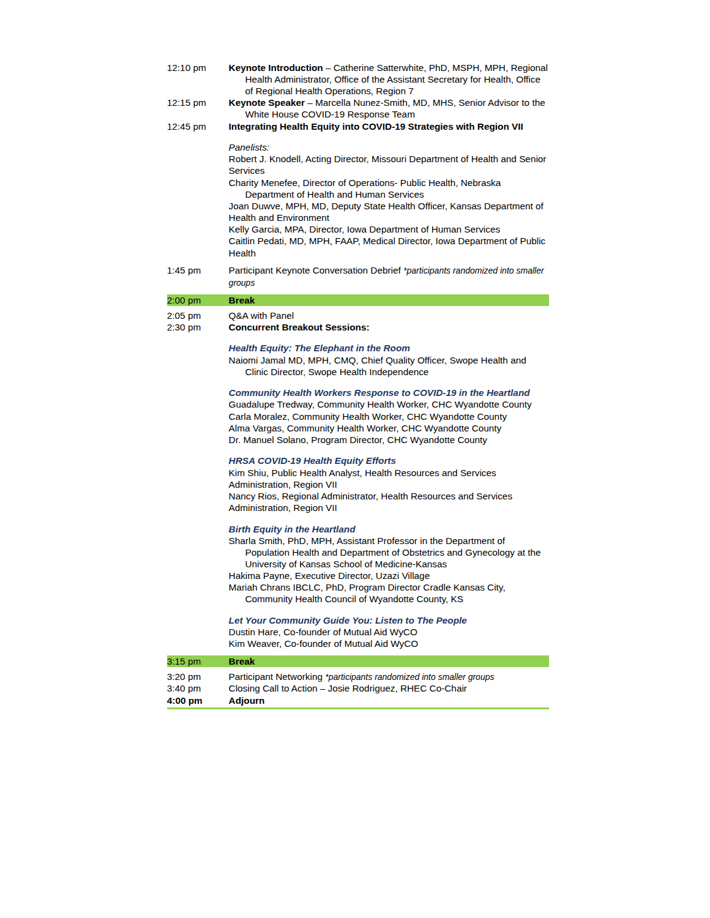| 12:10 pm | Keynote Introduction – Catherine Satterwhite, PhD, MSPH, MPH, Regional Health Administrator, Office of the Assistant Secretary for Health, Office of Regional Health Operations, Region 7 |
| 12:15 pm | Keynote Speaker – Marcella Nunez-Smith, MD, MHS, Senior Advisor to the White House COVID-19 Response Team |
| 12:45 pm | Integrating Health Equity into COVID-19 Strategies with Region VII Panelists: Robert J. Knodell, Acting Director, Missouri Department of Health and Senior Services Charity Menefee, Director of Operations- Public Health, Nebraska Department of Health and Human Services Joan Duwve, MPH, MD, Deputy State Health Officer, Kansas Department of Health and Environment Kelly Garcia, MPA, Director, Iowa Department of Human Services Caitlin Pedati, MD, MPH, FAAP, Medical Director, Iowa Department of Public Health |
| 1:45 pm | Participant Keynote Conversation Debrief *participants randomized into smaller groups |
| 2:00 pm | Break |
| 2:05 pm | Q&A with Panel |
| 2:30 pm | Concurrent Breakout Sessions: Health Equity: The Elephant in the Room Naiomi Jamal MD, MPH, CMQ, Chief Quality Officer, Swope Health and Clinic Director, Swope Health Independence Community Health Workers Response to COVID-19 in the Heartland Guadalupe Tredway, Community Health Worker, CHC Wyandotte County Carla Moralez, Community Health Worker, CHC Wyandotte County Alma Vargas, Community Health Worker, CHC Wyandotte County Dr. Manuel Solano, Program Director, CHC Wyandotte County HRSA COVID-19 Health Equity Efforts Kim Shiu, Public Health Analyst, Health Resources and Services Administration, Region VII Nancy Rios, Regional Administrator, Health Resources and Services Administration, Region VII Birth Equity in the Heartland Sharla Smith, PhD, MPH, Assistant Professor in the Department of Population Health and Department of Obstetrics and Gynecology at the University of Kansas School of Medicine-Kansas Hakima Payne, Executive Director, Uzazi Village Mariah Chrans IBCLC, PhD, Program Director Cradle Kansas City, Community Health Council of Wyandotte County, KS Let Your Community Guide You: Listen to The People Dustin Hare, Co-founder of Mutual Aid WyCO Kim Weaver, Co-founder of Mutual Aid WyCO |
| 3:15 pm | Break |
| 3:20 pm | Participant Networking *participants randomized into smaller groups |
| 3:40 pm | Closing Call to Action – Josie Rodriguez, RHEC Co-Chair |
| 4:00 pm | Adjourn |